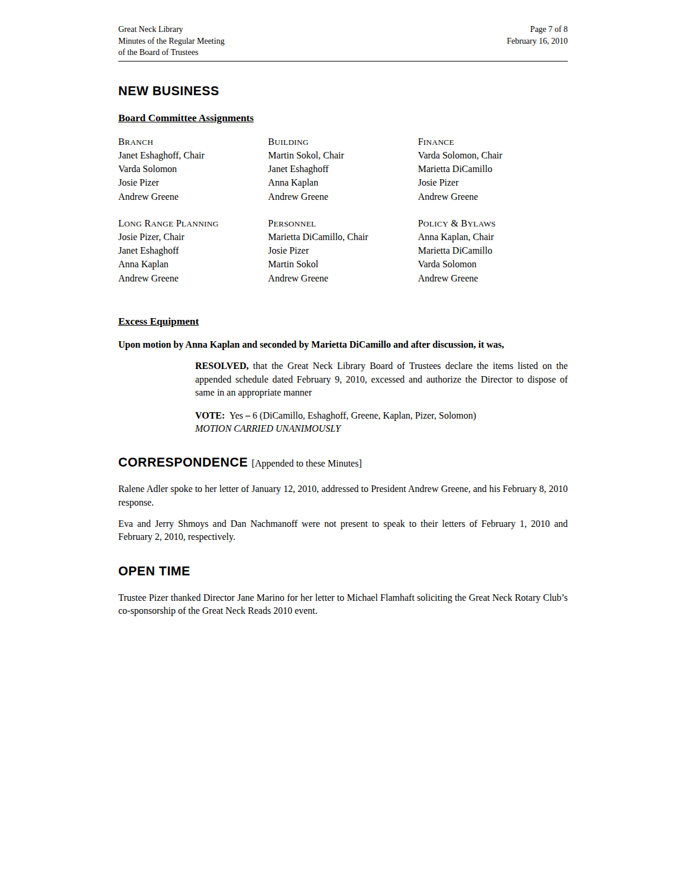Great Neck Library
Minutes of the Regular Meeting
of the Board of Trustees
Page 7 of 8
February 16, 2010
NEW BUSINESS
Board Committee Assignments
| B RANCH Janet Eshaghoff, Chair Varda Solomon Josie Pizer Andrew Greene | B UILDING Martin Sokol, Chair Janet Eshaghoff Anna Kaplan Andrew Greene | F INANCE Varda Solomon, Chair Marietta DiCamillo Josie Pizer Andrew Greene |
| L ONG R ANGE P LANNING Josie Pizer, Chair Janet Eshaghoff Anna Kaplan Andrew Greene | P ERSONNEL Marietta DiCamillo, Chair Josie Pizer Martin Sokol Andrew Greene | P OLICY & B YLAWS Anna Kaplan, Chair Marietta DiCamillo Varda Solomon Andrew Greene |
Excess Equipment
Upon motion by Anna Kaplan and seconded by Marietta DiCamillo and after discussion, it was,
RESOLVED, that the Great Neck Library Board of Trustees declare the items listed on the appended schedule dated February 9, 2010, excessed and authorize the Director to dispose of same in an appropriate manner
VOTE: Yes – 6 (DiCamillo, Eshaghoff, Greene, Kaplan, Pizer, Solomon)
MOTION CARRIED UNANIMOUSLY
CORRESPONDENCE [Appended to these Minutes]
Ralene Adler spoke to her letter of January 12, 2010, addressed to President Andrew Greene, and his February 8, 2010 response.
Eva and Jerry Shmoys and Dan Nachmanoff were not present to speak to their letters of February 1, 2010 and February 2, 2010, respectively.
OPEN TIME
Trustee Pizer thanked Director Jane Marino for her letter to Michael Flamhaft soliciting the Great Neck Rotary Club’s co-sponsorship of the Great Neck Reads 2010 event.